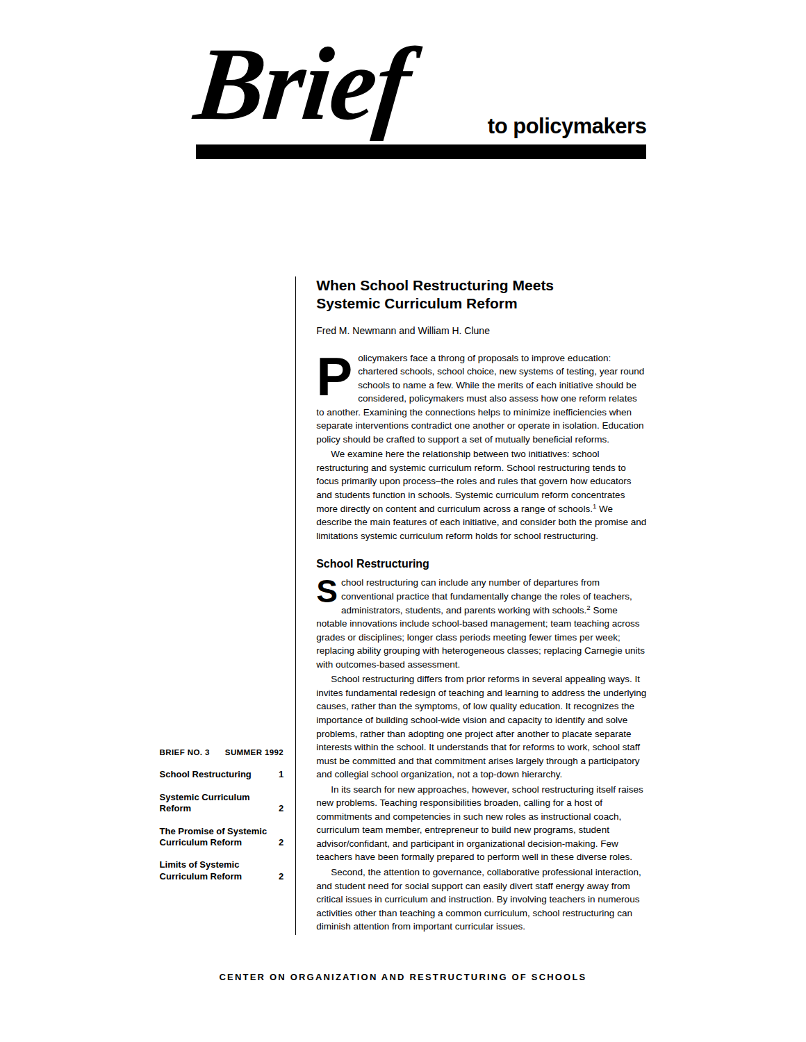Brief
to policymakers
BRIEF NO. 3 SUMMER 1992
School Restructuring 1
Systemic Curriculum Reform 2
The Promise of Systemic
Curriculum Reform 2
Limits of Systemic
Curriculum Reform 2
When School Restructuring Meets
Systemic Curriculum Reform
Fred M. Newmann and William H. Clune
Policymakers face a throng of proposals to improve education: chartered schools, school choice, new systems of testing, year round schools to name a few. While the merits of each initiative should be considered, policymakers must also assess how one reform relates to another. Examining the connections helps to minimize inefficiencies when separate interventions contradict one another or operate in isolation. Education policy should be crafted to support a set of mutually beneficial reforms.
We examine here the relationship between two initiatives: school restructuring and systemic curriculum reform. School restructuring tends to focus primarily upon process–the roles and rules that govern how educators and students function in schools. Systemic curriculum reform concentrates more directly on content and curriculum across a range of schools.1 We describe the main features of each initiative, and consider both the promise and limitations systemic curriculum reform holds for school restructuring.
School Restructuring
School restructuring can include any number of departures from conventional practice that fundamentally change the roles of teachers, administrators, students, and parents working with schools.2 Some notable innovations include school-based management; team teaching across grades or disciplines; longer class periods meeting fewer times per week; replacing ability grouping with heterogeneous classes; replacing Carnegie units with outcomes-based assessment.
School restructuring differs from prior reforms in several appealing ways. It invites fundamental redesign of teaching and learning to address the underlying causes, rather than the symptoms, of low quality education. It recognizes the importance of building school-wide vision and capacity to identify and solve problems, rather than adopting one project after another to placate separate interests within the school. It understands that for reforms to work, school staff must be committed and that commitment arises largely through a participatory and collegial school organization, not a top-down hierarchy.
In its search for new approaches, however, school restructuring itself raises new problems. Teaching responsibilities broaden, calling for a host of commitments and competencies in such new roles as instructional coach, curriculum team member, entrepreneur to build new programs, student advisor/confidant, and participant in organizational decision-making. Few teachers have been formally prepared to perform well in these diverse roles.
Second, the attention to governance, collaborative professional interaction, and student need for social support can easily divert staff energy away from critical issues in curriculum and instruction. By involving teachers in numerous activities other than teaching a common curriculum, school restructuring can diminish attention from important curricular issues.
CENTER ON ORGANIZATION AND RESTRUCTURING OF SCHOOLS